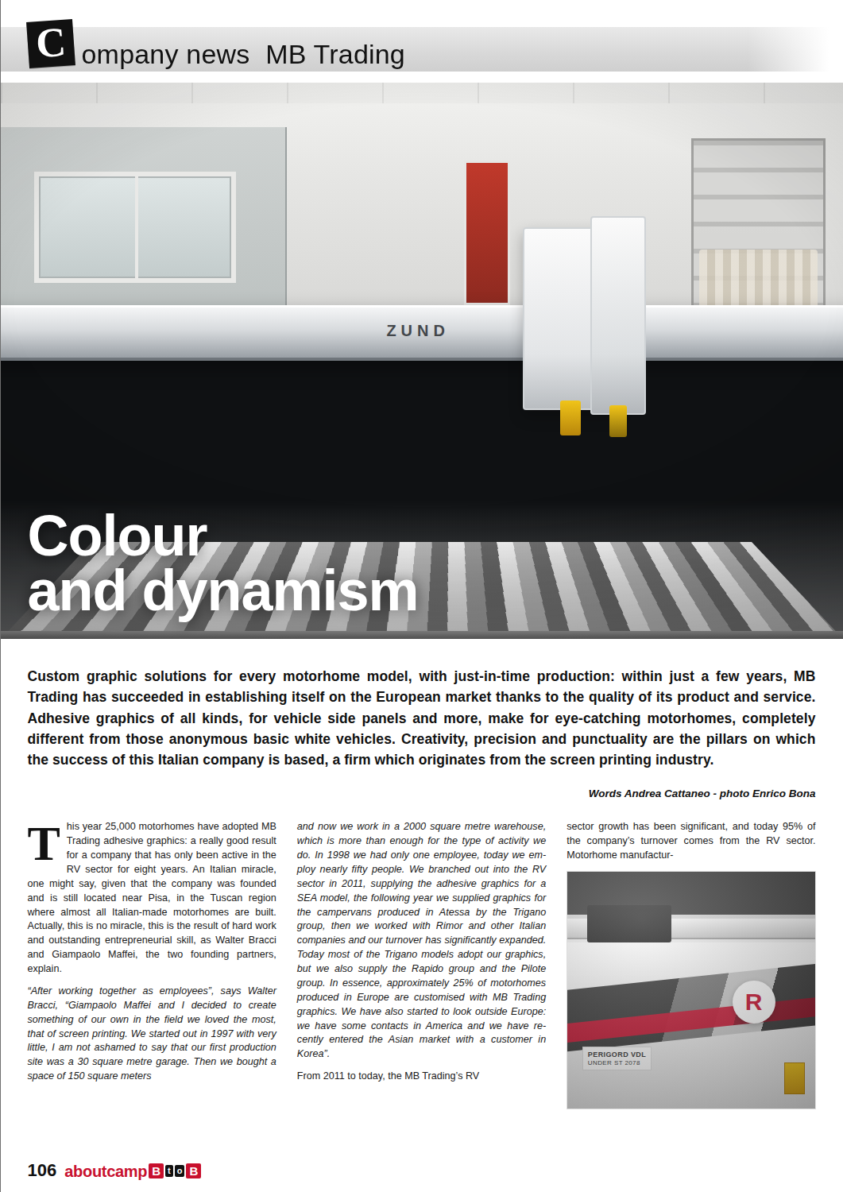C
ompany news MB Trading
Colour and dynamism
Custom graphic solutions for every motorhome model, with just-in-time production: within just a few years, MB Trading has succeeded in establishing itself on the European market thanks to the quality of its product and service. Adhesive graphics of all kinds, for vehicle side panels and more, make for eye-catching motorhomes, completely different from those anonymous basic white vehicles. Creativity, precision and punctuality are the pillars on which the success of this Italian company is based, a firm which originates from the screen printing industry.
Words Andrea Cattaneo - photo Enrico Bona
This year 25,000 motorhomes have adopted MB Trading adhesive graphics: a really good result for a company that has only been active in the RV sector for eight years. An Italian miracle, one might say, given that the company was founded and is still located near Pisa, in the Tuscan region where almost all Italian-made motorhomes are built. Actually, this is no miracle, this is the result of hard work and outstanding entrepreneurial skill, as Walter Bracci and Giampaolo Maffei, the two founding partners, explain.
“After working together as employees”, says Walter Bracci, “Giampaolo Maffei and I decided to create something of our own in the field we loved the most, that of screen printing. We started out in 1997 with very little, I am not ashamed to say that our first production site was a 30 square metre garage. Then we bought a space of 150 square meters
and now we work in a 2000 square metre warehouse, which is more than enough for the type of activity we do. In 1998 we had only one employee, today we employ nearly fifty people. We branched out into the RV sector in 2011, supplying the adhesive graphics for a SEA model, the following year we supplied graphics for the campervans produced in Atessa by the Trigano group, then we worked with Rimor and other Italian companies and our turnover has significantly expanded. Today most of the Trigano models adopt our graphics, but we also supply the Rapido group and the Pilote group. In essence, approximately 25% of motorhomes produced in Europe are customised with MB Trading graphics. We have also started to look outside Europe: we have some contacts in America and we have recently entered the Asian market with a customer in Korea”.
From 2011 to today, the MB Trading’s RV
sector growth has been significant, and today 95% of the company’s turnover comes from the RV sector. Motorhome manufactur-
PERIGORD VDLUNDER ST 2078
106
aboutcamp B t o B